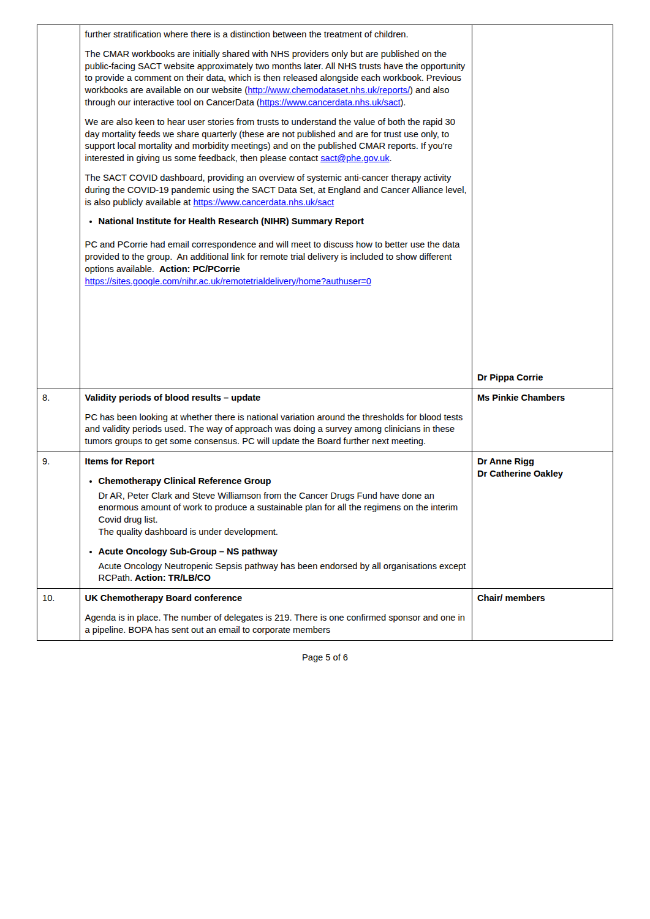| | further stratification where there is a distinction between the treatment of children. The CMAR workbooks are initially shared with NHS providers only but are published on the public-facing SACT website approximately two months later. All NHS trusts have the opportunity to provide a comment on their data, which is then released alongside each workbook. Previous workbooks are available on our website ( http://www.chemodataset.nhs.uk/reports/ ) and also through our interactive tool on CancerData ( https://www.cancerdata.nhs.uk/sact ). We are also keen to hear user stories from trusts to understand the value of both the rapid 30 day mortality feeds we share quarterly (these are not published and are for trust use only, to support local mortality and morbidity meetings) and on the published CMAR reports. If you're interested in giving us some feedback, then please contact sact@phe.gov.uk . The SACT COVID dashboard, providing an overview of systemic anti-cancer therapy activity during the COVID-19 pandemic using the SACT Data Set, at England and Cancer Alliance level, is also publicly available at https://www.cancerdata.nhs.uk/sact National Institute for Health Research (NIHR) Summary Report PC and PCorrie had email correspondence and will meet to discuss how to better use the data provided to the group. An additional link for remote trial delivery is included to show different options available. Action: PC/PCorrie https://sites.google.com/nihr.ac.uk/remotetrialdelivery/home?authuser=0 | Dr Pippa Corrie |
| 8. | Validity periods of blood results – update PC has been looking at whether there is national variation around the thresholds for blood tests and validity periods used. The way of approach was doing a survey among clinicians in these tumors groups to get some consensus. PC will update the Board further next meeting. | Ms Pinkie Chambers |
| 9. | Items for Report Chemotherapy Clinical Reference Group Dr AR, Peter Clark and Steve Williamson from the Cancer Drugs Fund have done an enormous amount of work to produce a sustainable plan for all the regimens on the interim Covid drug list. The quality dashboard is under development. Acute Oncology Sub-Group – NS pathway Acute Oncology Neutropenic Sepsis pathway has been endorsed by all organisations except RCPath. Action: TR/LB/CO | Dr Anne Rigg Dr Catherine Oakley |
| 10. | UK Chemotherapy Board conference Agenda is in place. The number of delegates is 219. There is one confirmed sponsor and one in a pipeline. BOPA has sent out an email to corporate members | Chair/ members |
Page 5 of 6